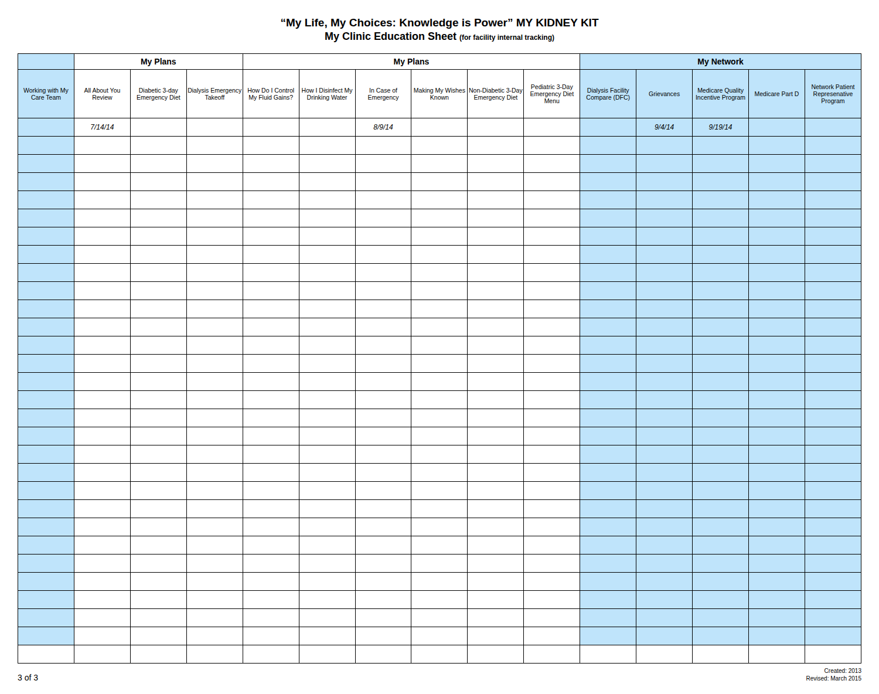“My Life, My Choices: Knowledge is Power” MY KIDNEY KIT
My Clinic Education Sheet (for facility internal tracking)
| | My Plans | My Plans | My Network |
| --- | --- | --- | --- |
| Working with My Care Team | All About You Review | Diabetic 3-day Emergency Diet | Dialysis Emergency Takeoff | How Do I Control My Fluid Gains? | How I Disinfect My Drinking Water | In Case of Emergency | Making My Wishes Known | Non-Diabetic 3-Day Emergency Diet | Pediatric 3-Day Emergency Diet Menu | Dialysis Facility Compare (DFC) | Grievances | Medicare Quality Incentive Program | Medicare Part D | Network Patient Represenative Program |
| | 7/14/14 | | | | | 8/9/14 | | | | | 9/4/14 | 9/19/14 | | |
3 of 3
Created: 2013
Revised: March 2015